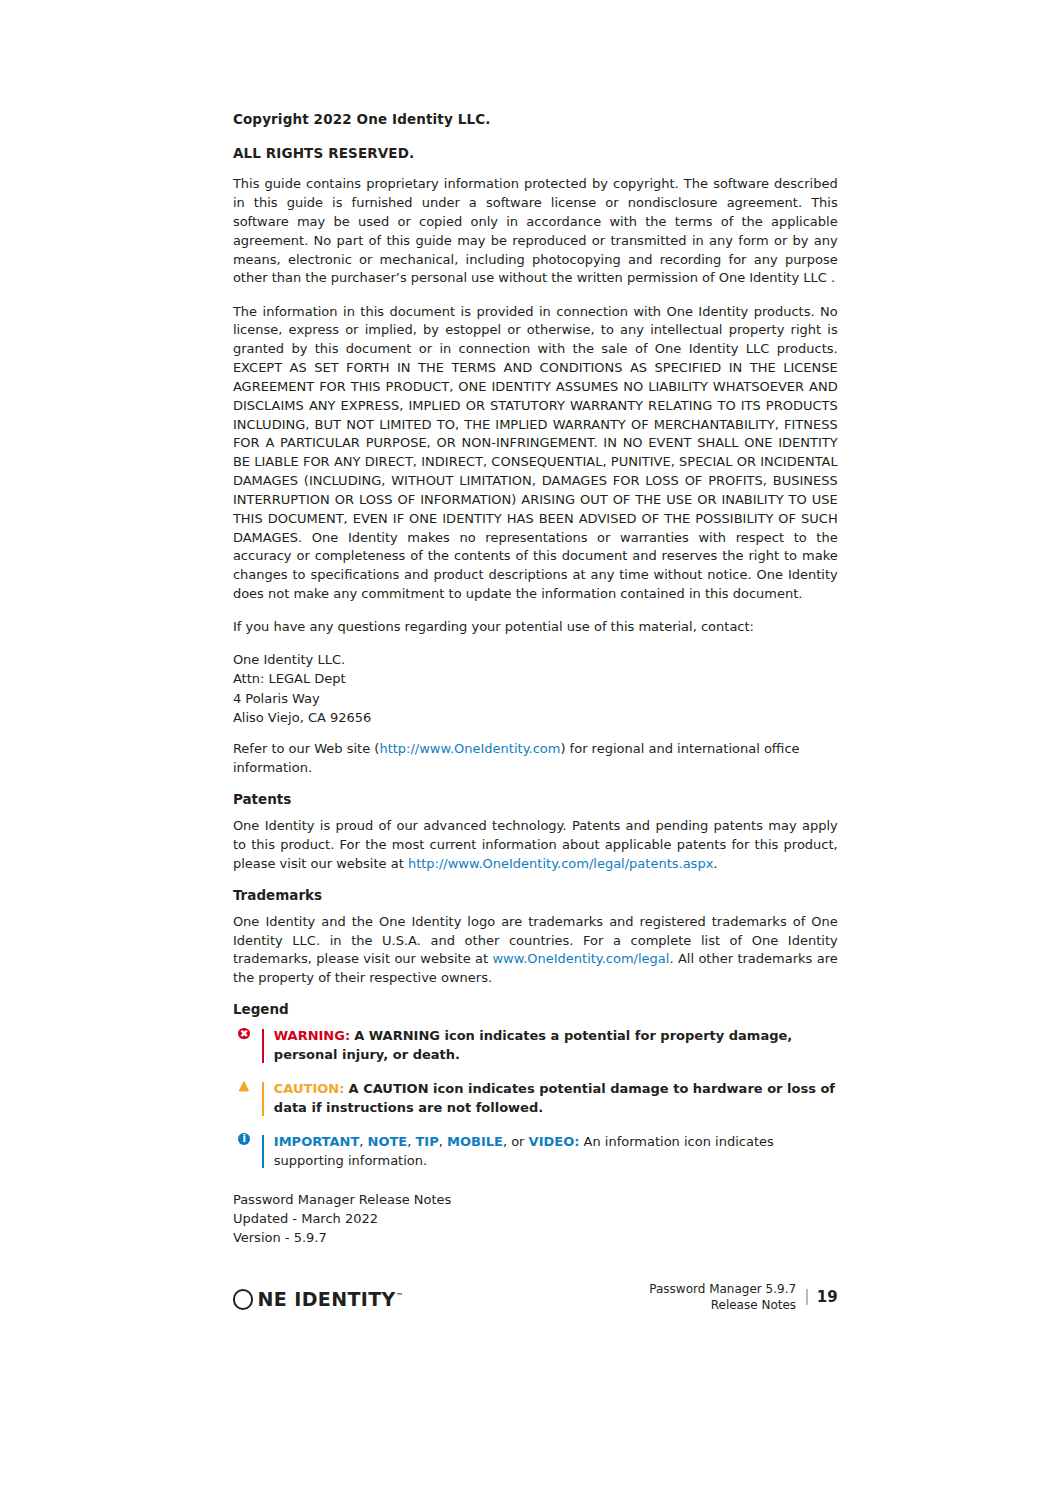Copyright 2022 One Identity LLC.
ALL RIGHTS RESERVED.
This guide contains proprietary information protected by copyright. The software described in this guide is furnished under a software license or nondisclosure agreement. This software may be used or copied only in accordance with the terms of the applicable agreement. No part of this guide may be reproduced or transmitted in any form or by any means, electronic or mechanical, including photocopying and recording for any purpose other than the purchaser’s personal use without the written permission of One Identity LLC .
The information in this document is provided in connection with One Identity products. No license, express or implied, by estoppel or otherwise, to any intellectual property right is granted by this document or in connection with the sale of One Identity LLC products. EXCEPT AS SET FORTH IN THE TERMS AND CONDITIONS AS SPECIFIED IN THE LICENSE AGREEMENT FOR THIS PRODUCT, ONE IDENTITY ASSUMES NO LIABILITY WHATSOEVER AND DISCLAIMS ANY EXPRESS, IMPLIED OR STATUTORY WARRANTY RELATING TO ITS PRODUCTS INCLUDING, BUT NOT LIMITED TO, THE IMPLIED WARRANTY OF MERCHANTABILITY, FITNESS FOR A PARTICULAR PURPOSE, OR NON-INFRINGEMENT. IN NO EVENT SHALL ONE IDENTITY BE LIABLE FOR ANY DIRECT, INDIRECT, CONSEQUENTIAL, PUNITIVE, SPECIAL OR INCIDENTAL DAMAGES (INCLUDING, WITHOUT LIMITATION, DAMAGES FOR LOSS OF PROFITS, BUSINESS INTERRUPTION OR LOSS OF INFORMATION) ARISING OUT OF THE USE OR INABILITY TO USE THIS DOCUMENT, EVEN IF ONE IDENTITY HAS BEEN ADVISED OF THE POSSIBILITY OF SUCH DAMAGES. One Identity makes no representations or warranties with respect to the accuracy or completeness of the contents of this document and reserves the right to make changes to specifications and product descriptions at any time without notice. One Identity does not make any commitment to update the information contained in this document.
If you have any questions regarding your potential use of this material, contact:
One Identity LLC. Attn: LEGAL Dept 4 Polaris Way Aliso Viejo, CA 92656
Refer to our Web site (http://www.OneIdentity.com) for regional and international office information.
Patents
One Identity is proud of our advanced technology. Patents and pending patents may apply to this product. For the most current information about applicable patents for this product, please visit our website at http://www.OneIdentity.com/legal/patents.aspx.
Trademarks
One Identity and the One Identity logo are trademarks and registered trademarks of One Identity LLC. in the U.S.A. and other countries. For a complete list of One Identity trademarks, please visit our website at www.OneIdentity.com/legal. All other trademarks are the property of their respective owners.
Legend
✖ WARNING: A WARNING icon indicates a potential for property damage, personal injury, or death.
CAUTION: A CAUTION icon indicates potential damage to hardware or loss of data if instructions are not followed.
i IMPORTANT, NOTE, TIP, MOBILE, or VIDEO: An information icon indicates supporting information.
Password Manager Release Notes Updated - March 2022 Version - 5.9.7
NE IDENTITY™
Password Manager 5.9.7 Release Notes
19